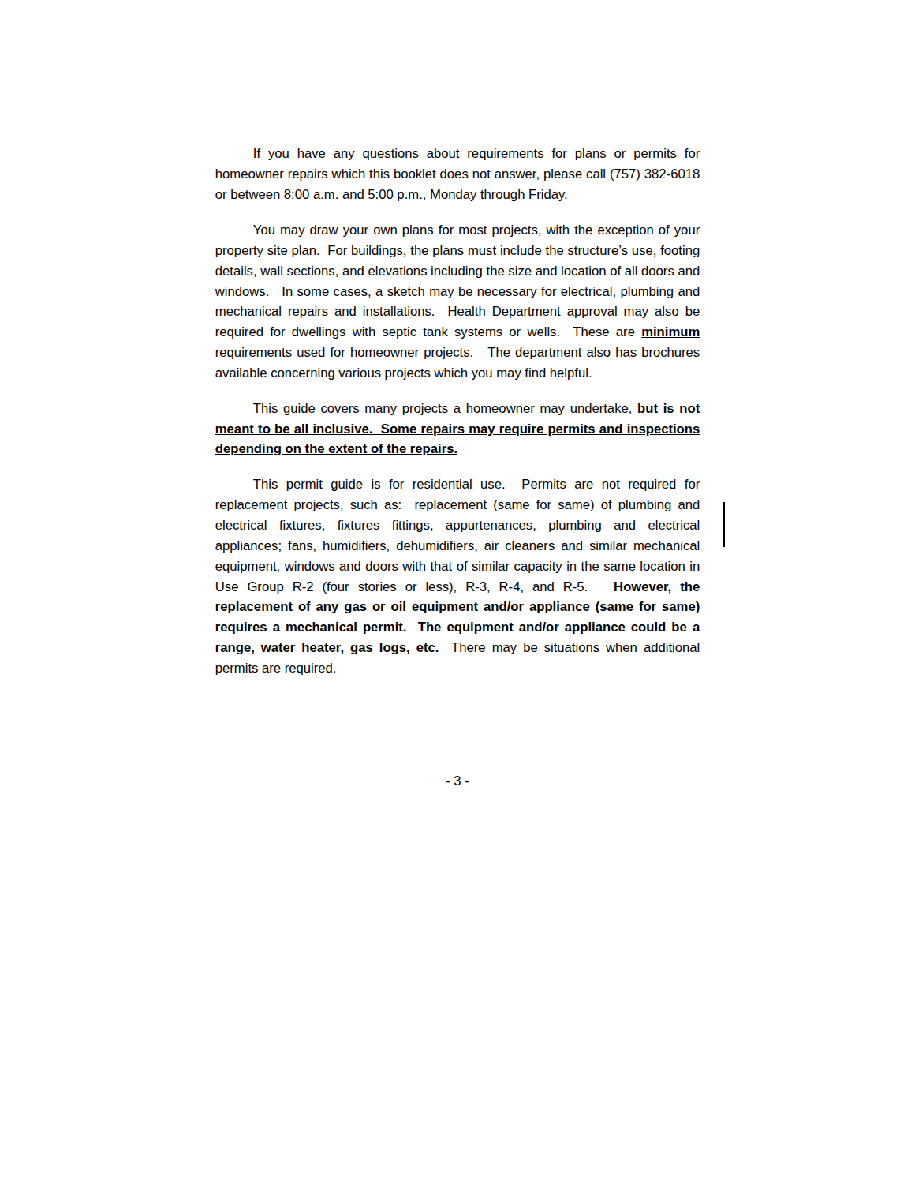If you have any questions about requirements for plans or permits for homeowner repairs which this booklet does not answer, please call (757) 382-6018 or between 8:00 a.m. and 5:00 p.m., Monday through Friday.
You may draw your own plans for most projects, with the exception of your property site plan. For buildings, the plans must include the structure’s use, footing details, wall sections, and elevations including the size and location of all doors and windows. In some cases, a sketch may be necessary for electrical, plumbing and mechanical repairs and installations. Health Department approval may also be required for dwellings with septic tank systems or wells. These are minimum requirements used for homeowner projects. The department also has brochures available concerning various projects which you may find helpful.
This guide covers many projects a homeowner may undertake, but is not meant to be all inclusive. Some repairs may require permits and inspections depending on the extent of the repairs.
This permit guide is for residential use. Permits are not required for replacement projects, such as: replacement (same for same) of plumbing and electrical fixtures, fixtures fittings, appurtenances, plumbing and electrical appliances; fans, humidifiers, dehumidifiers, air cleaners and similar mechanical equipment, windows and doors with that of similar capacity in the same location in Use Group R-2 (four stories or less), R-3, R-4, and R-5. However, the replacement of any gas or oil equipment and/or appliance (same for same) requires a mechanical permit. The equipment and/or appliance could be a range, water heater, gas logs, etc. There may be situations when additional permits are required.
- 3 -